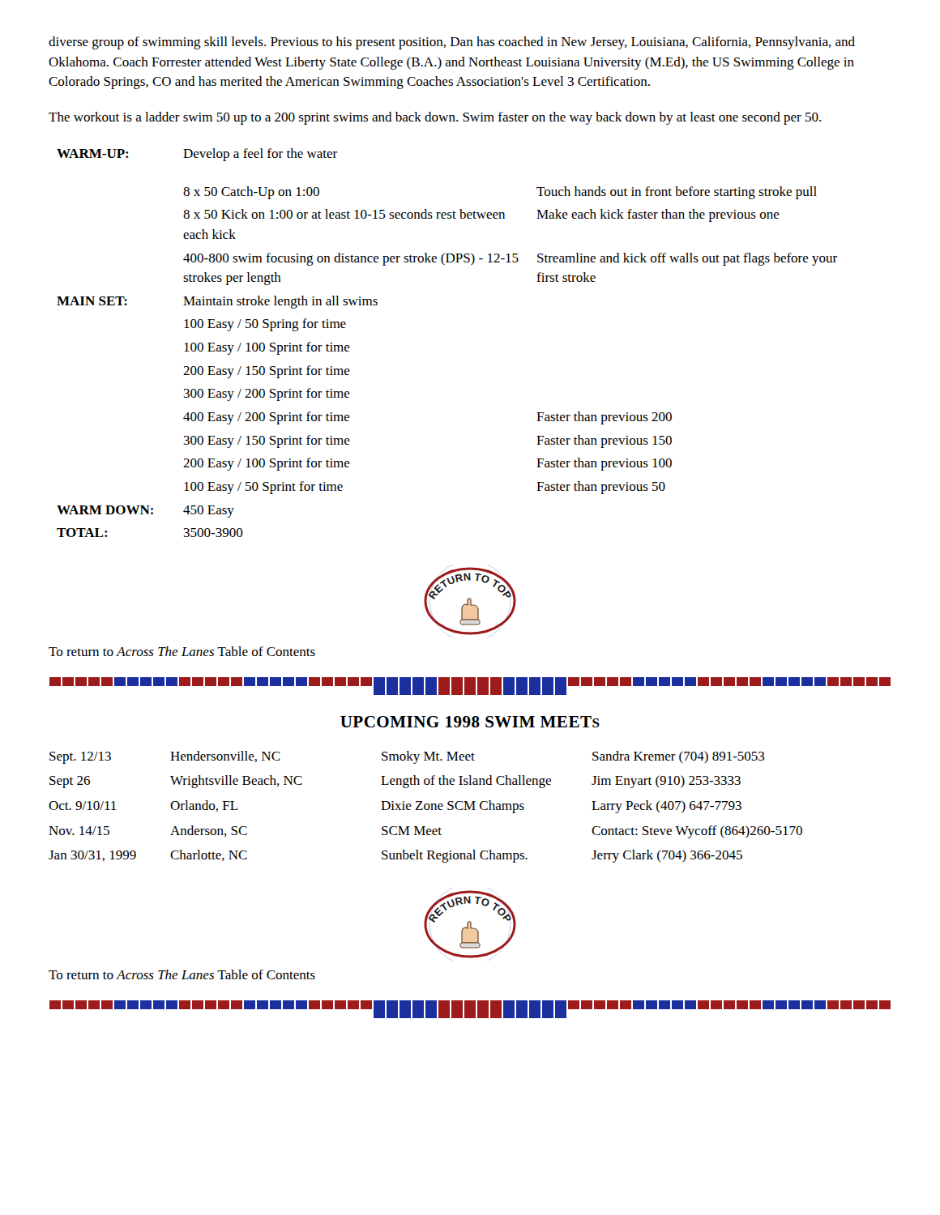diverse group of swimming skill levels. Previous to his present position, Dan has coached in New Jersey, Louisiana, California, Pennsylvania, and Oklahoma. Coach Forrester attended West Liberty State College (B.A.) and Northeast Louisiana University (M.Ed), the US Swimming College in Colorado Springs, CO and has merited the American Swimming Coaches Association's Level 3 Certification.
The workout is a ladder swim 50 up to a 200 sprint swims and back down. Swim faster on the way back down by at least one second per 50.
| WARM-UP: | Develop a feel for the water | |
| | 8 x 50 Catch-Up on 1:00 | Touch hands out in front before starting stroke pull |
| | 8 x 50 Kick on 1:00 or at least 10-15 seconds rest between each kick | Make each kick faster than the previous one |
| | 400-800 swim focusing on distance per stroke (DPS) - 12-15 strokes per length | Streamline and kick off walls out pat flags before your first stroke |
| MAIN SET: | Maintain stroke length in all swims | |
| | 100 Easy / 50 Spring for time | |
| | 100 Easy / 100 Sprint for time | |
| | 200 Easy / 150 Sprint for time | |
| | 300 Easy / 200 Sprint for time | |
| | 400 Easy / 200 Sprint for time | Faster than previous 200 |
| | 300 Easy / 150 Sprint for time | Faster than previous 150 |
| | 200 Easy / 100 Sprint for time | Faster than previous 100 |
| | 100 Easy / 50 Sprint for time | Faster than previous 50 |
| WARM DOWN: | 450 Easy | |
| TOTAL: | 3500-3900 | |
RETURN TO TOP
To return to Across The Lanes Table of Contents
UPCOMING 1998 SWIM MEETS
| Sept. 12/13 | Hendersonville, NC | Smoky Mt. Meet | Sandra Kremer (704) 891-5053 |
| Sept 26 | Wrightsville Beach, NC | Length of the Island Challenge | Jim Enyart (910) 253-3333 |
| Oct. 9/10/11 | Orlando, FL | Dixie Zone SCM Champs | Larry Peck (407) 647-7793 |
| Nov. 14/15 | Anderson, SC | SCM Meet | Contact: Steve Wycoff (864)260-5170 |
| Jan 30/31, 1999 | Charlotte, NC | Sunbelt Regional Champs. | Jerry Clark (704) 366-2045 |
RETURN TO TOP
To return to Across The Lanes Table of Contents